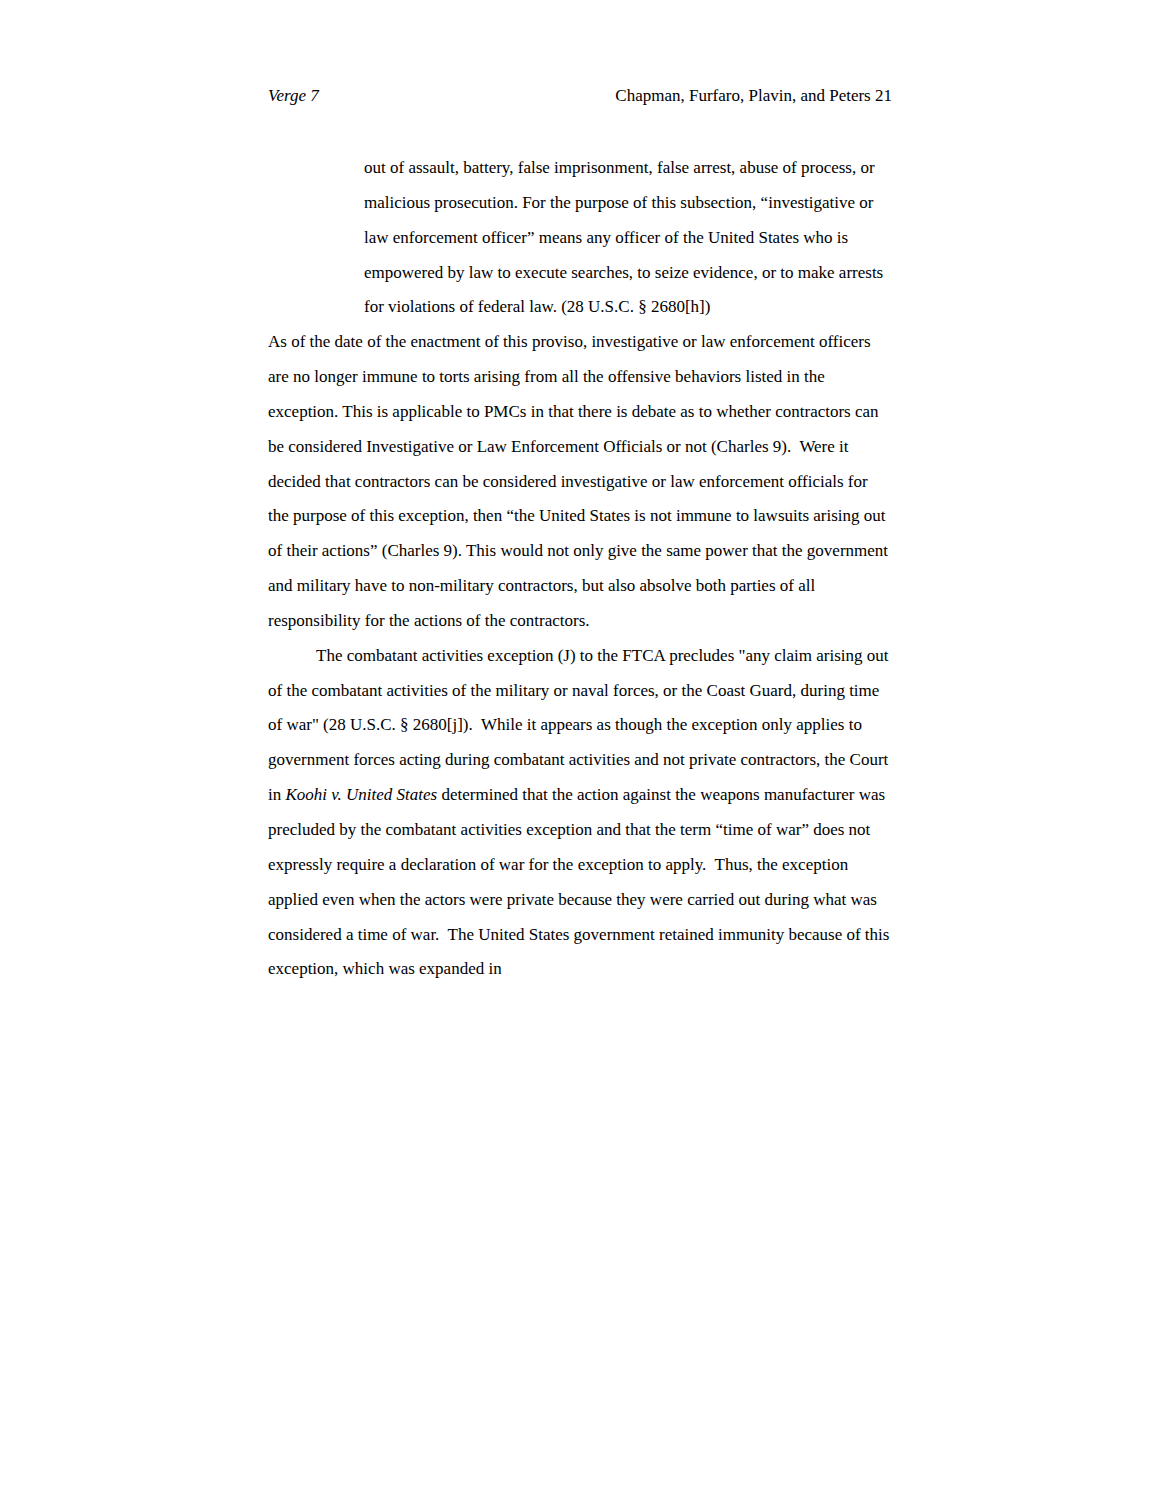Verge 7 Chapman, Furfaro, Plavin, and Peters 21
out of assault, battery, false imprisonment, false arrest, abuse of process, or malicious prosecution. For the purpose of this subsection, “investigative or law enforcement officer” means any officer of the United States who is empowered by law to execute searches, to seize evidence, or to make arrests for violations of federal law. (28 U.S.C. § 2680[h])
As of the date of the enactment of this proviso, investigative or law enforcement officers are no longer immune to torts arising from all the offensive behaviors listed in the exception. This is applicable to PMCs in that there is debate as to whether contractors can be considered Investigative or Law Enforcement Officials or not (Charles 9). Were it decided that contractors can be considered investigative or law enforcement officials for the purpose of this exception, then “the United States is not immune to lawsuits arising out of their actions” (Charles 9). This would not only give the same power that the government and military have to non-military contractors, but also absolve both parties of all responsibility for the actions of the contractors.
The combatant activities exception (J) to the FTCA precludes "any claim arising out of the combatant activities of the military or naval forces, or the Coast Guard, during time of war" (28 U.S.C. § 2680[j]). While it appears as though the exception only applies to government forces acting during combatant activities and not private contractors, the Court in Koohi v. United States determined that the action against the weapons manufacturer was precluded by the combatant activities exception and that the term “time of war” does not expressly require a declaration of war for the exception to apply. Thus, the exception applied even when the actors were private because they were carried out during what was considered a time of war. The United States government retained immunity because of this exception, which was expanded in